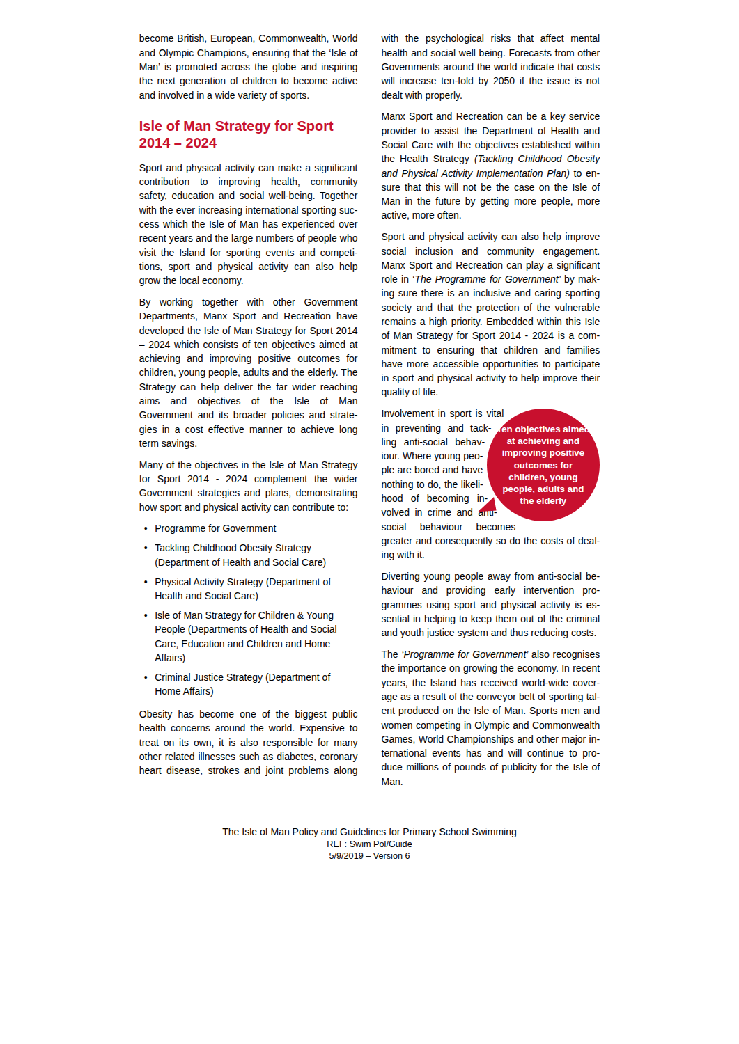become British, European, Commonwealth, World and Olympic Champions, ensuring that the ‘Isle of Man’ is promoted across the globe and inspiring the next generation of children to become active and involved in a wide variety of sports.
Isle of Man Strategy for Sport
2014 – 2024
Sport and physical activity can make a significant contribution to improving health, community safety, education and social well-being. Together with the ever increasing international sporting success which the Isle of Man has experienced over recent years and the large numbers of people who visit the Island for sporting events and competitions, sport and physical activity can also help grow the local economy.
By working together with other Government Departments, Manx Sport and Recreation have developed the Isle of Man Strategy for Sport 2014 – 2024 which consists of ten objectives aimed at achieving and improving positive outcomes for children, young people, adults and the elderly. The Strategy can help deliver the far wider reaching aims and objectives of the Isle of Man Government and its broader policies and strategies in a cost effective manner to achieve long term savings.
Many of the objectives in the Isle of Man Strategy for Sport 2014 - 2024 complement the wider Government strategies and plans, demonstrating how sport and physical activity can contribute to:
Programme for Government
Tackling Childhood Obesity Strategy (Department of Health and Social Care)
Physical Activity Strategy (Department of Health and Social Care)
Isle of Man Strategy for Children & Young People (Departments of Health and Social Care, Education and Children and Home Affairs)
Criminal Justice Strategy (Department of Home Affairs)
Obesity has become one of the biggest public health concerns around the world. Expensive to treat on its own, it is also responsible for many other related illnesses such as diabetes, coronary heart disease, strokes and joint problems along with the psychological risks that affect mental health and social well being. Forecasts from other Governments around the world indicate that costs will increase ten-fold by 2050 if the issue is not dealt with properly.
Manx Sport and Recreation can be a key service provider to assist the Department of Health and Social Care with the objectives established within the Health Strategy (Tackling Childhood Obesity and Physical Activity Implementation Plan) to ensure that this will not be the case on the Isle of Man in the future by getting more people, more active, more often.
Sport and physical activity can also help improve social inclusion and community engagement. Manx Sport and Recreation can play a significant role in ‘The Programme for Government’ by making sure there is an inclusive and caring sporting society and that the protection of the vulnerable remains a high priority. Embedded within this Isle of Man Strategy for Sport 2014 - 2024 is a commitment to ensuring that children and families have more accessible opportunities to participate in sport and physical activity to help improve their quality of life.
Ten objectives aimed at achieving and improving positive outcomes for children, young people, adults and the elderly
Involvement in sport is vital in preventing and tackling anti-social behaviour. Where young people are bored and have nothing to do, the likelihood of becoming involved in crime and anti-social behaviour becomes greater and consequently so do the costs of dealing with it.
Diverting young people away from anti-social behaviour and providing early intervention programmes using sport and physical activity is essential in helping to keep them out of the criminal and youth justice system and thus reducing costs.
The ‘Programme for Government’ also recognises the importance on growing the economy. In recent years, the Island has received world-wide coverage as a result of the conveyor belt of sporting talent produced on the Isle of Man. Sports men and women competing in Olympic and Commonwealth Games, World Championships and other major international events has and will continue to produce millions of pounds of publicity for the Isle of Man.
The Isle of Man Policy and Guidelines for Primary School Swimming
REF: Swim Pol/Guide
5/9/2019 – Version 6